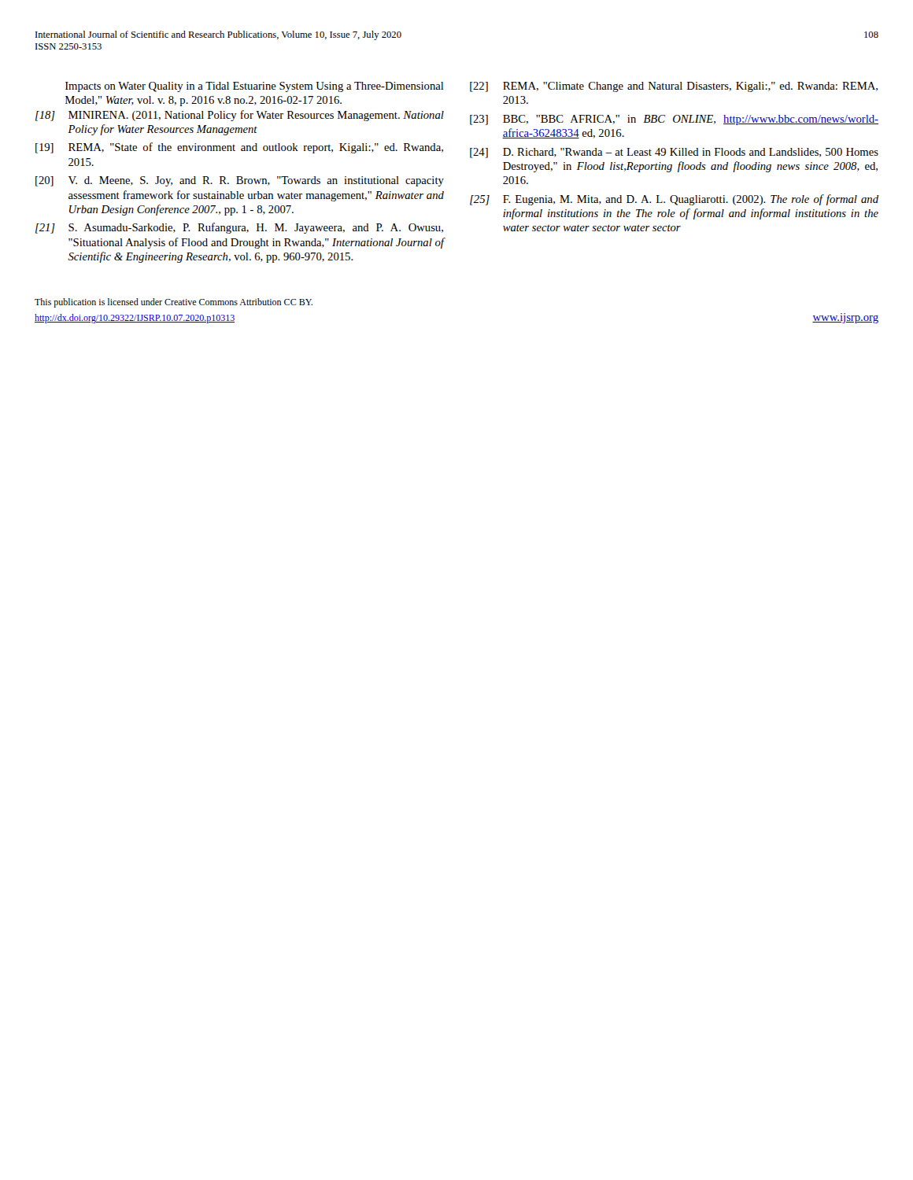International Journal of Scientific and Research Publications, Volume 10, Issue 7, July 2020
ISSN 2250-3153
108
Impacts on Water Quality in a Tidal Estuarine System Using a Three-Dimensional Model," Water, vol. v. 8, p. 2016 v.8 no.2, 2016-02-17 2016.
[18]
MINIRENA. (2011, National Policy for Water Resources Management. National Policy for Water Resources Management
[19]
REMA, "State of the environment and outlook report, Kigali:," ed. Rwanda, 2015.
[20]
V. d. Meene, S. Joy, and R. R. Brown, "Towards an institutional capacity assessment framework for sustainable urban water management," Rainwater and Urban Design Conference 2007., pp. 1 - 8, 2007.
[21]
S. Asumadu-Sarkodie, P. Rufangura, H. M. Jayaweera, and P. A. Owusu, "Situational Analysis of Flood and Drought in Rwanda," International Journal of Scientific & Engineering Research, vol. 6, pp. 960-970, 2015.
[22]
REMA, "Climate Change and Natural Disasters, Kigali:," ed. Rwanda: REMA, 2013.
[23]
BBC, "BBC AFRICA," in BBC ONLINE, http://www.bbc.com/news/world-africa-36248334 ed, 2016.
[24]
D. Richard, "Rwanda – at Least 49 Killed in Floods and Landslides, 500 Homes Destroyed," in Flood list,Reporting floods and flooding news since 2008, ed, 2016.
[25]
F. Eugenia, M. Mita, and D. A. L. Quagliarotti. (2002). The role of formal and informal institutions in the The role of formal and informal institutions in the water sector water sector water sector
This publication is licensed under Creative Commons Attribution CC BY.
http://dx.doi.org/10.29322/IJSRP.10.07.2020.p10313 www.ijsrp.org